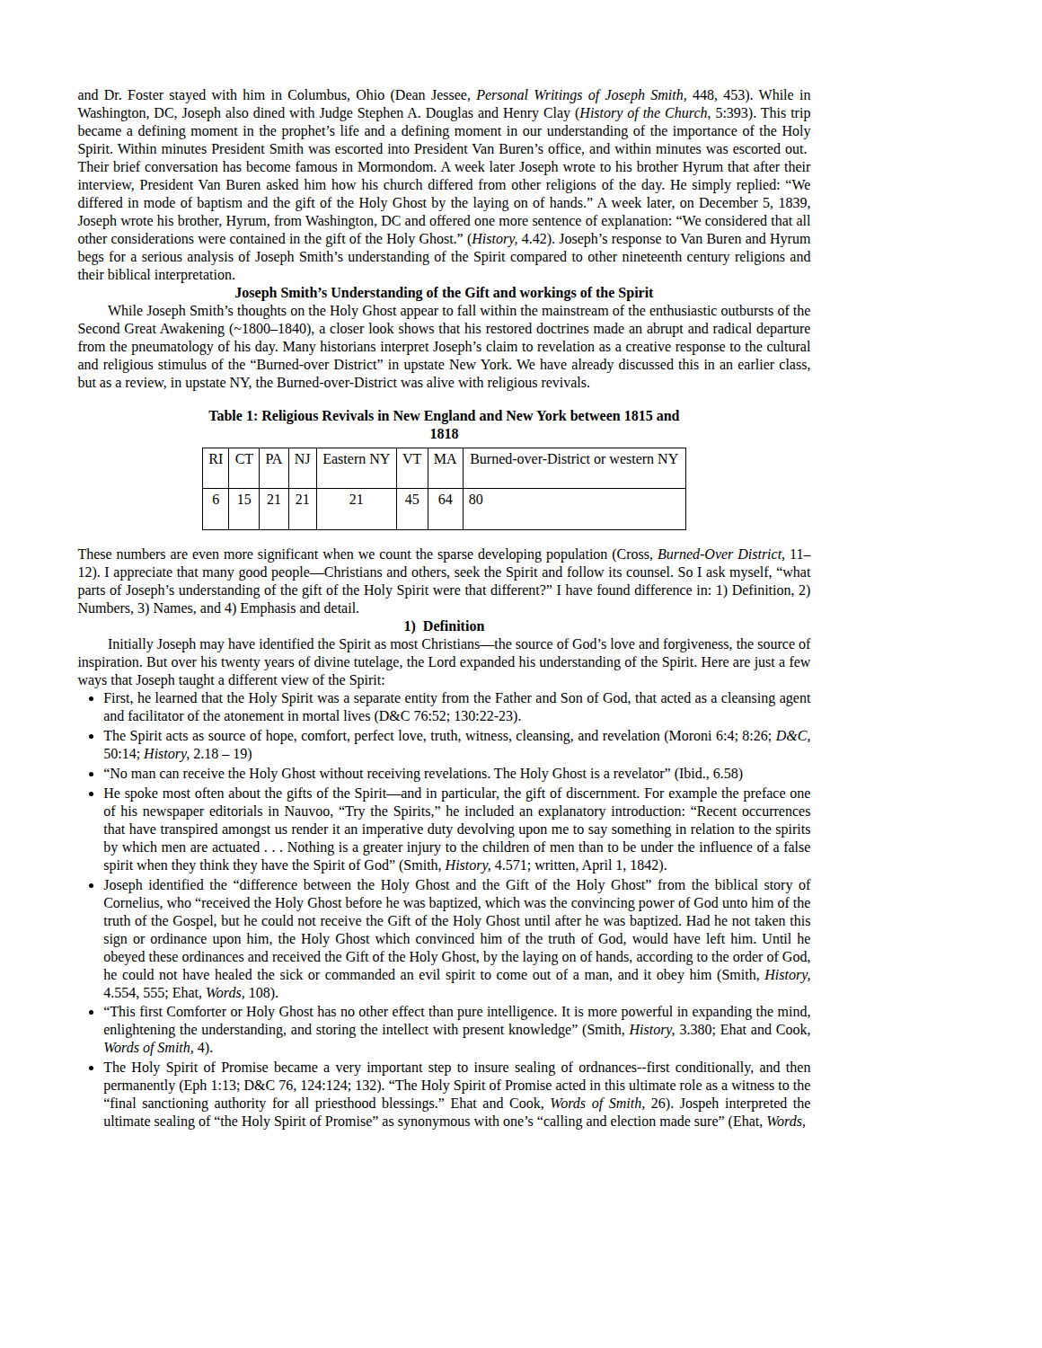and Dr. Foster stayed with him in Columbus, Ohio (Dean Jessee, Personal Writings of Joseph Smith, 448, 453). While in Washington, DC, Joseph also dined with Judge Stephen A. Douglas and Henry Clay (History of the Church, 5:393). This trip became a defining moment in the prophet’s life and a defining moment in our understanding of the importance of the Holy Spirit. Within minutes President Smith was escorted into President Van Buren’s office, and within minutes was escorted out. Their brief conversation has become famous in Mormondom. A week later Joseph wrote to his brother Hyrum that after their interview, President Van Buren asked him how his church differed from other religions of the day. He simply replied: “We differed in mode of baptism and the gift of the Holy Ghost by the laying on of hands.” A week later, on December 5, 1839, Joseph wrote his brother, Hyrum, from Washington, DC and offered one more sentence of explanation: “We considered that all other considerations were contained in the gift of the Holy Ghost.” (History, 4.42). Joseph’s response to Van Buren and Hyrum begs for a serious analysis of Joseph Smith’s understanding of the Spirit compared to other nineteenth century religions and their biblical interpretation.
Joseph Smith’s Understanding of the Gift and workings of the Spirit
While Joseph Smith’s thoughts on the Holy Ghost appear to fall within the mainstream of the enthusiastic outbursts of the Second Great Awakening (~1800–1840), a closer look shows that his restored doctrines made an abrupt and radical departure from the pneumatology of his day. Many historians interpret Joseph’s claim to revelation as a creative response to the cultural and religious stimulus of the “Burned-over District” in upstate New York. We have already discussed this in an earlier class, but as a review, in upstate NY, the Burned-over-District was alive with religious revivals.
Table 1: Religious Revivals in New England and New York between 1815 and 1818
| RI | CT | PA | NJ | Eastern NY | VT | MA | Burned-over-District or western NY |
| 6 | 15 | 21 | 21 | 21 | 45 | 64 | 80 |
These numbers are even more significant when we count the sparse developing population (Cross, Burned-Over District, 11–12). I appreciate that many good people—Christians and others, seek the Spirit and follow its counsel. So I ask myself, “what parts of Joseph’s understanding of the gift of the Holy Spirit were that different?” I have found difference in: 1) Definition, 2) Numbers, 3) Names, and 4) Emphasis and detail.
1) Definition
Initially Joseph may have identified the Spirit as most Christians—the source of God’s love and forgiveness, the source of inspiration. But over his twenty years of divine tutelage, the Lord expanded his understanding of the Spirit. Here are just a few ways that Joseph taught a different view of the Spirit:
First, he learned that the Holy Spirit was a separate entity from the Father and Son of God, that acted as a cleansing agent and facilitator of the atonement in mortal lives (D&C 76:52; 130:22-23).
The Spirit acts as source of hope, comfort, perfect love, truth, witness, cleansing, and revelation (Moroni 6:4; 8:26; D&C, 50:14; History, 2.18 – 19)
“No man can receive the Holy Ghost without receiving revelations. The Holy Ghost is a revelator” (Ibid., 6.58)
He spoke most often about the gifts of the Spirit—and in particular, the gift of discernment. For example the preface one of his newspaper editorials in Nauvoo, “Try the Spirits,” he included an explanatory introduction: “Recent occurrences that have transpired amongst us render it an imperative duty devolving upon me to say something in relation to the spirits by which men are actuated . . . Nothing is a greater injury to the children of men than to be under the influence of a false spirit when they think they have the Spirit of God” (Smith, History, 4.571; written, April 1, 1842).
Joseph identified the “difference between the Holy Ghost and the Gift of the Holy Ghost” from the biblical story of Cornelius, who “received the Holy Ghost before he was baptized, which was the convincing power of God unto him of the truth of the Gospel, but he could not receive the Gift of the Holy Ghost until after he was baptized. Had he not taken this sign or ordinance upon him, the Holy Ghost which convinced him of the truth of God, would have left him. Until he obeyed these ordinances and received the Gift of the Holy Ghost, by the laying on of hands, according to the order of God, he could not have healed the sick or commanded an evil spirit to come out of a man, and it obey him (Smith, History, 4.554, 555; Ehat, Words, 108).
“This first Comforter or Holy Ghost has no other effect than pure intelligence. It is more powerful in expanding the mind, enlightening the understanding, and storing the intellect with present knowledge” (Smith, History, 3.380; Ehat and Cook, Words of Smith, 4).
The Holy Spirit of Promise became a very important step to insure sealing of ordnances--first conditionally, and then permanently (Eph 1:13; D&C 76, 124:124; 132). “The Holy Spirit of Promise acted in this ultimate role as a witness to the “final sanctioning authority for all priesthood blessings.” Ehat and Cook, Words of Smith, 26). Jospeh interpreted the ultimate sealing of “the Holy Spirit of Promise” as synonymous with one’s “calling and election made sure” (Ehat, Words,